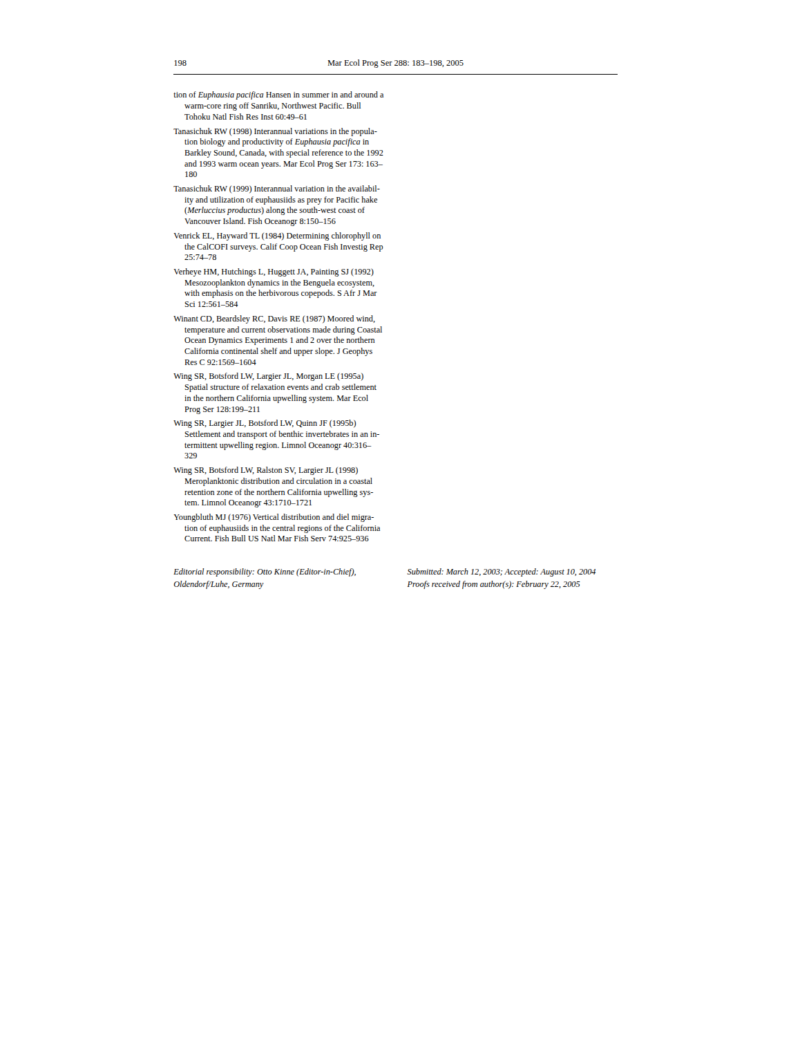198
Mar Ecol Prog Ser 288: 183–198, 2005
tion of Euphausia pacifica Hansen in summer in and around a warm-core ring off Sanriku, Northwest Pacific. Bull Tohoku Natl Fish Res Inst 60:49–61
Tanasichuk RW (1998) Interannual variations in the population biology and productivity of Euphausia pacifica in Barkley Sound, Canada, with special reference to the 1992 and 1993 warm ocean years. Mar Ecol Prog Ser 173: 163–180
Tanasichuk RW (1999) Interannual variation in the availability and utilization of euphausiids as prey for Pacific hake (Merluccius productus) along the south-west coast of Vancouver Island. Fish Oceanogr 8:150–156
Venrick EL, Hayward TL (1984) Determining chlorophyll on the CalCOFI surveys. Calif Coop Ocean Fish Investig Rep 25:74–78
Verheye HM, Hutchings L, Huggett JA, Painting SJ (1992) Mesozooplankton dynamics in the Benguela ecosystem, with emphasis on the herbivorous copepods. S Afr J Mar Sci 12:561–584
Winant CD, Beardsley RC, Davis RE (1987) Moored wind, temperature and current observations made during Coastal Ocean Dynamics Experiments 1 and 2 over the northern California continental shelf and upper slope. J Geophys Res C 92:1569–1604
Wing SR, Botsford LW, Largier JL, Morgan LE (1995a) Spatial structure of relaxation events and crab settlement in the northern California upwelling system. Mar Ecol Prog Ser 128:199–211
Wing SR, Largier JL, Botsford LW, Quinn JF (1995b) Settlement and transport of benthic invertebrates in an intermittent upwelling region. Limnol Oceanogr 40:316–329
Wing SR, Botsford LW, Ralston SV, Largier JL (1998) Meroplanktonic distribution and circulation in a coastal retention zone of the northern California upwelling system. Limnol Oceanogr 43:1710–1721
Youngbluth MJ (1976) Vertical distribution and diel migration of euphausiids in the central regions of the California Current. Fish Bull US Natl Mar Fish Serv 74:925–936
Editorial responsibility: Otto Kinne (Editor-in-Chief),
Oldendorf/Luhe, Germany
Submitted: March 12, 2003; Accepted: August 10, 2004
Proofs received from author(s): February 22, 2005